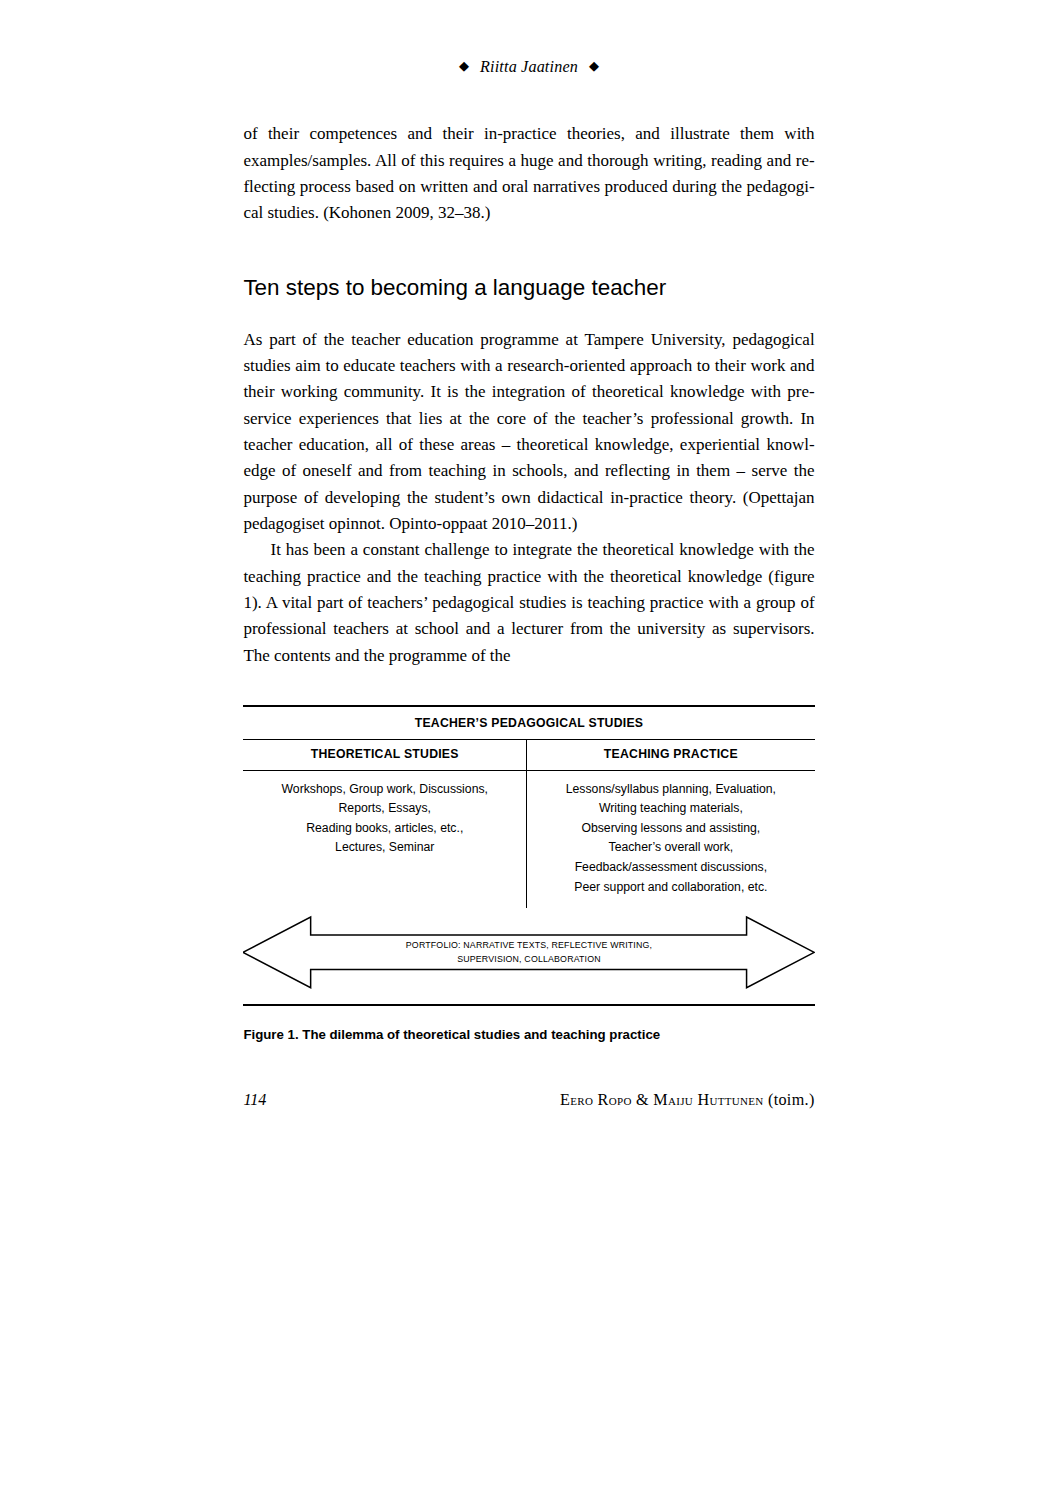◆ Riitta Jaatinen ◆
of their competences and their in-practice theories, and illustrate them with examples/samples. All of this requires a huge and thorough writing, reading and reflecting process based on written and oral narratives produced during the pedagogical studies. (Kohonen 2009, 32–38.)
Ten steps to becoming a language teacher
As part of the teacher education programme at Tampere University, pedagogical studies aim to educate teachers with a research-oriented approach to their work and their working community. It is the integration of theoretical knowledge with pre-service experiences that lies at the core of the teacher’s professional growth. In teacher education, all of these areas – theoretical knowledge, experiential knowledge of oneself and from teaching in schools, and reflecting in them – serve the purpose of developing the student’s own didactical in-practice theory. (Opettajan pedagogiset opinnot. Opinto-oppaat 2010–2011.)
It has been a constant challenge to integrate the theoretical knowledge with the teaching practice and the teaching practice with the theoretical knowledge (figure 1). A vital part of teachers’ pedagogical studies is teaching practice with a group of professional teachers at school and a lecturer from the university as supervisors. The contents and the programme of the
| TEACHER’S PEDAGOGICAL STUDIES |
| --- |
| THEORETICAL STUDIES | TEACHING PRACTICE |
| Workshops, Group work, Discussions, Reports, Essays, Reading books, articles, etc., Lectures, Seminar | Lessons/syllabus planning, Evaluation, Writing teaching materials, Observing lessons and assisting, Teacher’s overall work, Feedback/assessment discussions, Peer support and collaboration, etc. |
| PORTFOLIO: NARRATIVE TEXTS, REFLECTIVE WRITING, SUPERVISION, COLLABORATION |
Figure 1. The dilemma of theoretical studies and teaching practice
114 Eero Ropo & Maiju Huttunen (toim.)